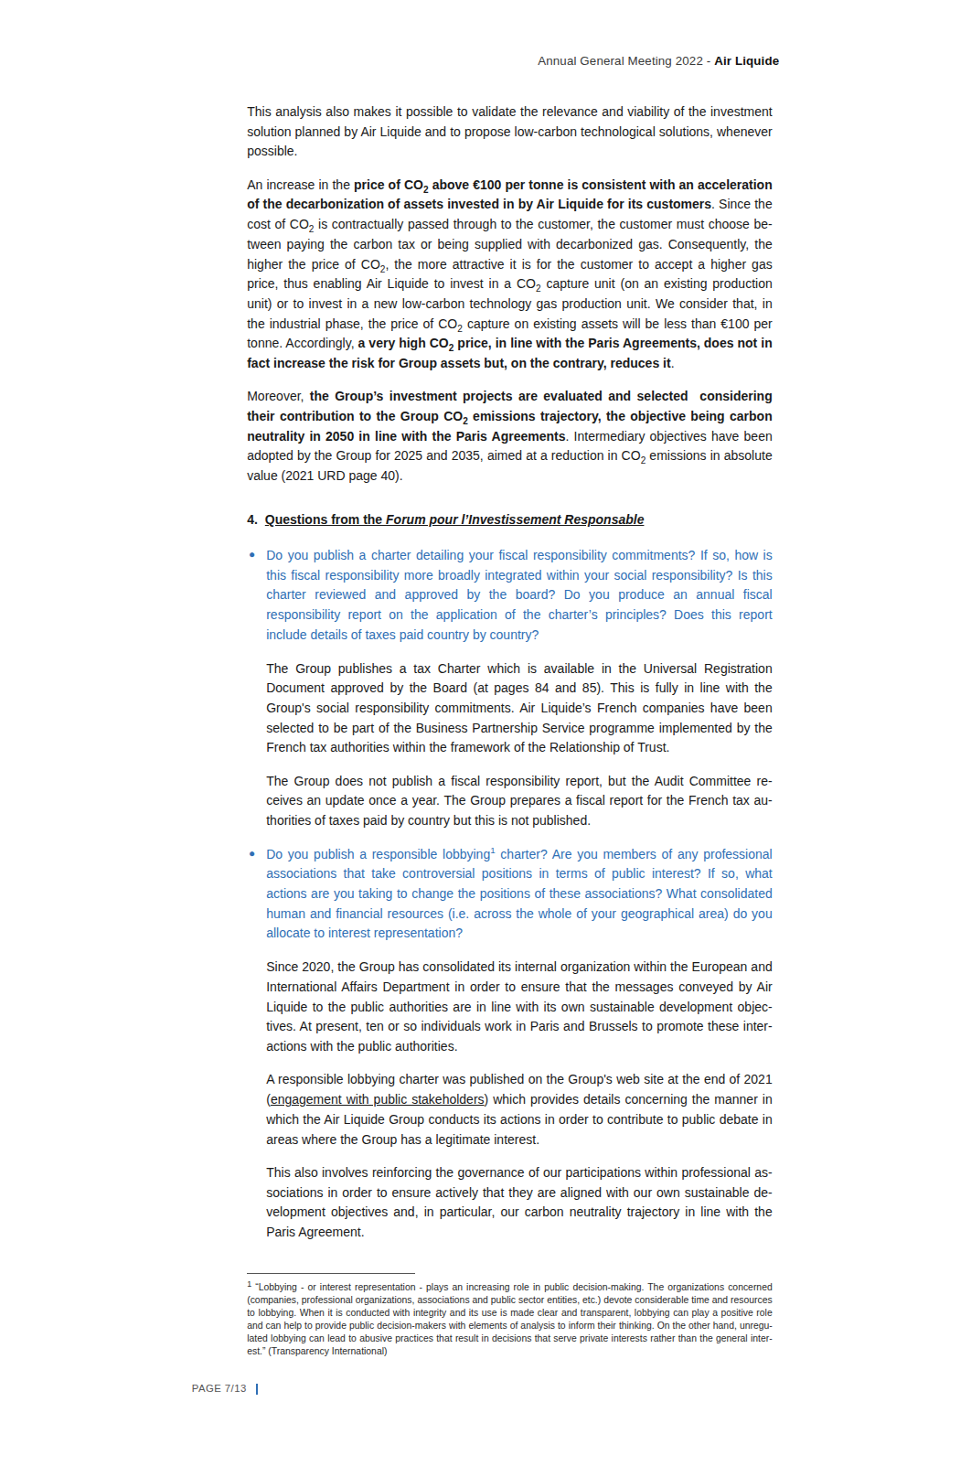Annual General Meeting 2022 - Air Liquide
This analysis also makes it possible to validate the relevance and viability of the investment solution planned by Air Liquide and to propose low-carbon technological solutions, whenever possible.
An increase in the price of CO2 above €100 per tonne is consistent with an acceleration of the decarbonization of assets invested in by Air Liquide for its customers. Since the cost of CO2 is contractually passed through to the customer, the customer must choose between paying the carbon tax or being supplied with decarbonized gas. Consequently, the higher the price of CO2, the more attractive it is for the customer to accept a higher gas price, thus enabling Air Liquide to invest in a CO2 capture unit (on an existing production unit) or to invest in a new low-carbon technology gas production unit. We consider that, in the industrial phase, the price of CO2 capture on existing assets will be less than €100 per tonne. Accordingly, a very high CO2 price, in line with the Paris Agreements, does not in fact increase the risk for Group assets but, on the contrary, reduces it.
Moreover, the Group’s investment projects are evaluated and selected considering their contribution to the Group CO2 emissions trajectory, the objective being carbon neutrality in 2050 in line with the Paris Agreements. Intermediary objectives have been adopted by the Group for 2025 and 2035, aimed at a reduction in CO2 emissions in absolute value (2021 URD page 40).
4. Questions from the Forum pour l’Investissement Responsable
Do you publish a charter detailing your fiscal responsibility commitments? If so, how is this fiscal responsibility more broadly integrated within your social responsibility? Is this charter reviewed and approved by the board? Do you produce an annual fiscal responsibility report on the application of the charter’s principles? Does this report include details of taxes paid country by country?
The Group publishes a tax Charter which is available in the Universal Registration Document approved by the Board (at pages 84 and 85). This is fully in line with the Group's social responsibility commitments. Air Liquide’s French companies have been selected to be part of the Business Partnership Service programme implemented by the French tax authorities within the framework of the Relationship of Trust.
The Group does not publish a fiscal responsibility report, but the Audit Committee receives an update once a year. The Group prepares a fiscal report for the French tax authorities of taxes paid by country but this is not published.
Do you publish a responsible lobbying1 charter? Are you members of any professional associations that take controversial positions in terms of public interest? If so, what actions are you taking to change the positions of these associations? What consolidated human and financial resources (i.e. across the whole of your geographical area) do you allocate to interest representation?
Since 2020, the Group has consolidated its internal organization within the European and International Affairs Department in order to ensure that the messages conveyed by Air Liquide to the public authorities are in line with its own sustainable development objectives. At present, ten or so individuals work in Paris and Brussels to promote these interactions with the public authorities.
A responsible lobbying charter was published on the Group's web site at the end of 2021 (engagement with public stakeholders) which provides details concerning the manner in which the Air Liquide Group conducts its actions in order to contribute to public debate in areas where the Group has a legitimate interest.
This also involves reinforcing the governance of our participations within professional associations in order to ensure actively that they are aligned with our own sustainable development objectives and, in particular, our carbon neutrality trajectory in line with the Paris Agreement.
1 “Lobbying - or interest representation - plays an increasing role in public decision-making. The organizations concerned (companies, professional organizations, associations and public sector entities, etc.) devote considerable time and resources to lobbying. When it is conducted with integrity and its use is made clear and transparent, lobbying can play a positive role and can help to provide public decision-makers with elements of analysis to inform their thinking. On the other hand, unregulated lobbying can lead to abusive practices that result in decisions that serve private interests rather than the general interest.” (Transparency International)
PAGE 7/13